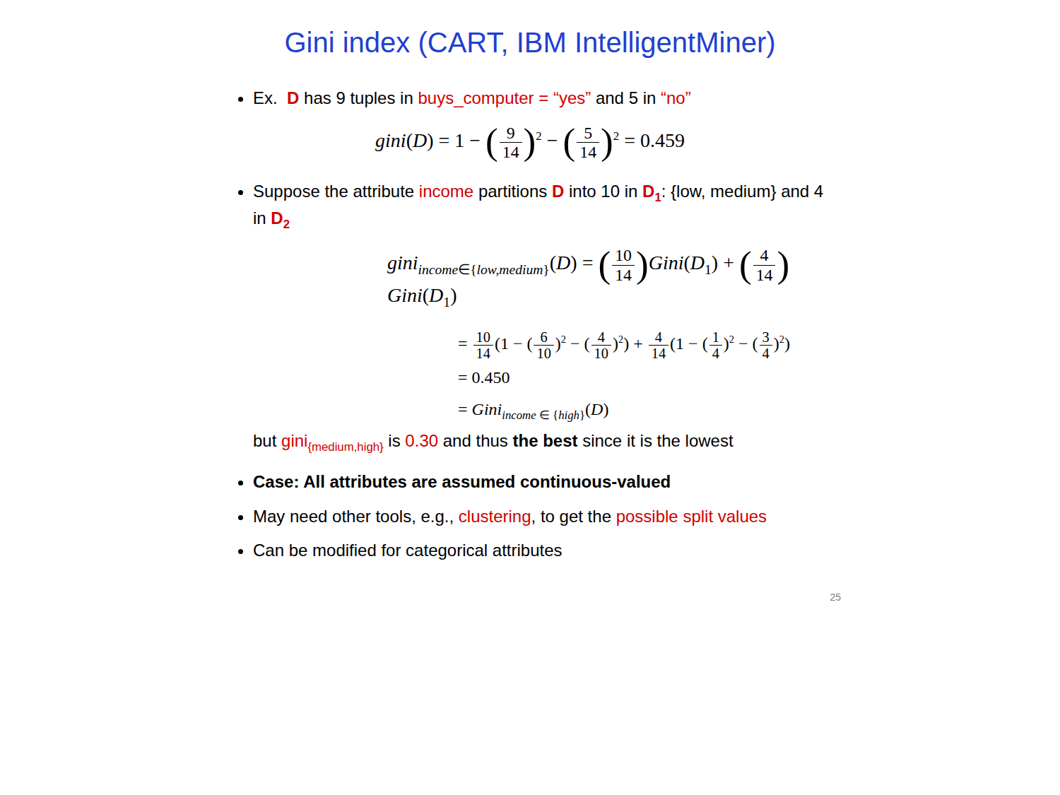Gini index (CART, IBM IntelligentMiner)
Ex. D has 9 tuples in buys_computer = “yes” and 5 in “no”
gini(D) = 1 − (914)2 − (514)2 = 0.459
Suppose the attribute income partitions D into 10 in D1: {low, medium} and 4 in D2
giniincome∈{low,medium}(D) = (1014) Gini(D1) + (414) Gini(D1)
= 1014(1 − (610)2 − (410)2) + 414(1 − (14)2 − (34)2)
= 0.450
= Giniincome ∈ {high}(D)
but gini{medium,high} is 0.30 and thus the best since it is the lowest
Case: All attributes are assumed continuous-valued
May need other tools, e.g., clustering, to get the possible split values
Can be modified for categorical attributes
25